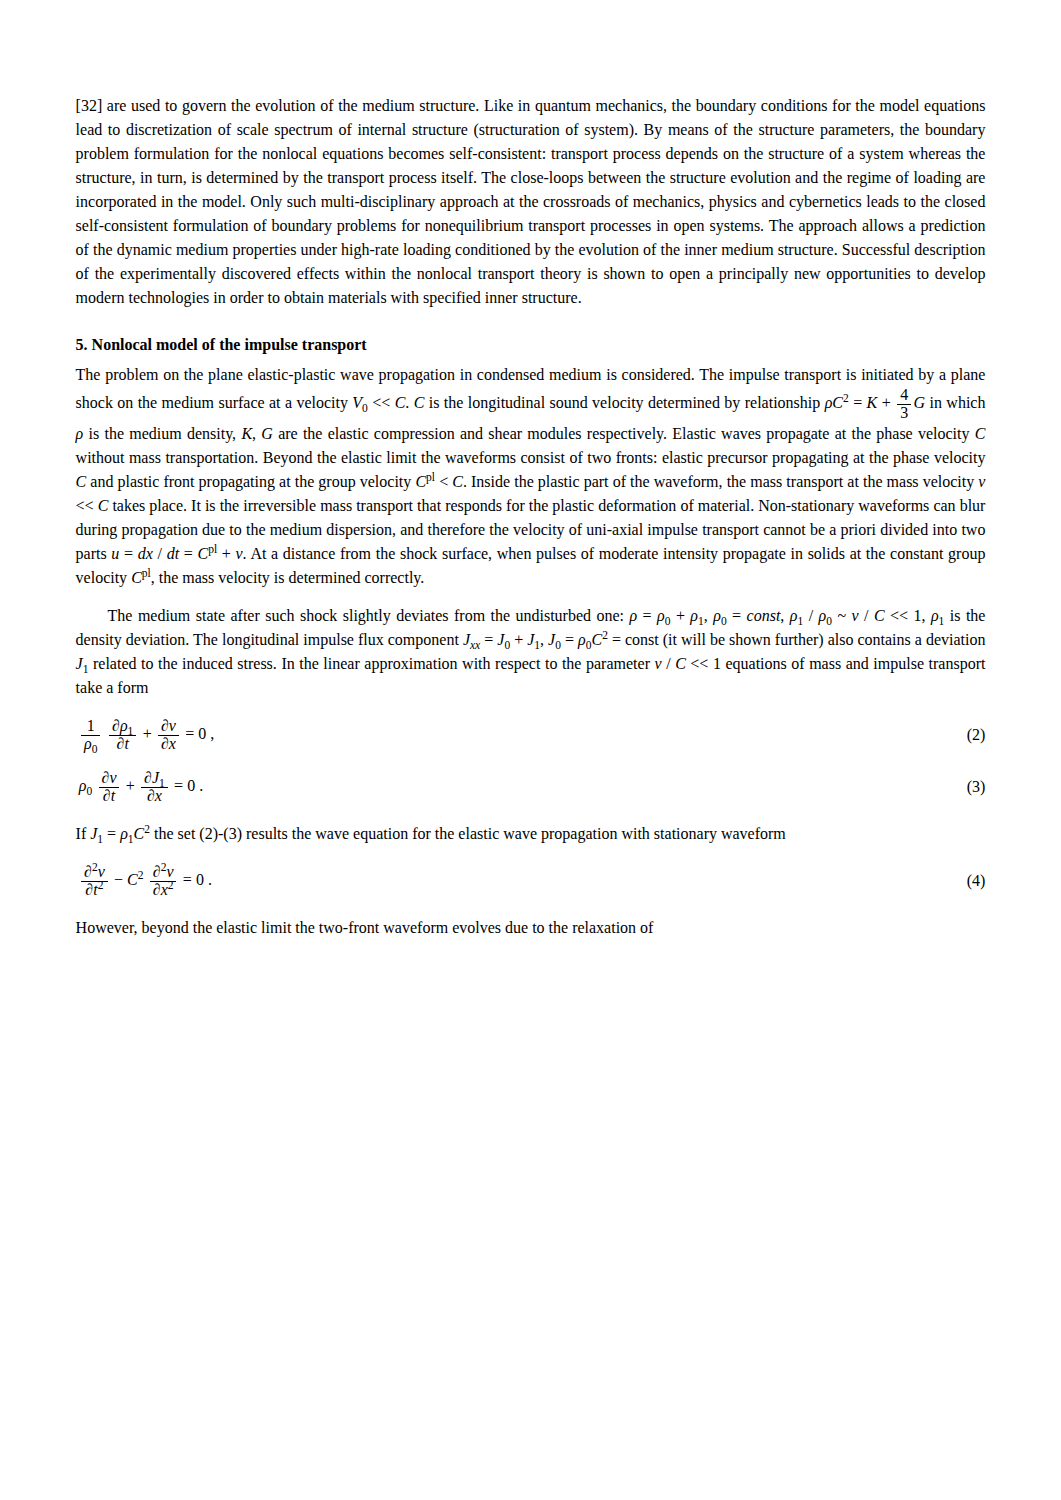[32] are used to govern the evolution of the medium structure. Like in quantum mechanics, the boundary conditions for the model equations lead to discretization of scale spectrum of internal structure (structuration of system). By means of the structure parameters, the boundary problem formulation for the nonlocal equations becomes self-consistent: transport process depends on the structure of a system whereas the structure, in turn, is determined by the transport process itself. The close-loops between the structure evolution and the regime of loading are incorporated in the model. Only such multi-disciplinary approach at the crossroads of mechanics, physics and cybernetics leads to the closed self-consistent formulation of boundary problems for nonequilibrium transport processes in open systems. The approach allows a prediction of the dynamic medium properties under high-rate loading conditioned by the evolution of the inner medium structure. Successful description of the experimentally discovered effects within the nonlocal transport theory is shown to open a principally new opportunities to develop modern technologies in order to obtain materials with specified inner structure.
5. Nonlocal model of the impulse transport
The problem on the plane elastic-plastic wave propagation in condensed medium is considered. The impulse transport is initiated by a plane shock on the medium surface at a velocity V0 << C. C is the longitudinal sound velocity determined by relationship ρC2 = K + 43 G in which ρ is the medium density, K, G are the elastic compression and shear modules respectively. Elastic waves propagate at the phase velocity C without mass transportation. Beyond the elastic limit the waveforms consist of two fronts: elastic precursor propagating at the phase velocity C and plastic front propagating at the group velocity Cpl < C. Inside the plastic part of the waveform, the mass transport at the mass velocity v << C takes place. It is the irreversible mass transport that responds for the plastic deformation of material. Non-stationary waveforms can blur during propagation due to the medium dispersion, and therefore the velocity of uni-axial impulse transport cannot be a priori divided into two parts u = dx / dt = Cpl + v. At a distance from the shock surface, when pulses of moderate intensity propagate in solids at the constant group velocity Cpl, the mass velocity is determined correctly.
The medium state after such shock slightly deviates from the undisturbed one: ρ = ρ0 + ρ1, ρ0 = const, ρ1 / ρ0 ~ v / C << 1, ρ1 is the density deviation. The longitudinal impulse flux component Jxx = J0 + J1, J0 = ρ0C2 = const (it will be shown further) also contains a deviation J1 related to the induced stress. In the linear approximation with respect to the parameter v / C << 1 equations of mass and impulse transport take a form
1 ρ0 ∂ρ1∂t + ∂v∂x = 0 ,
(2)
ρ0 ∂v∂t + ∂J1∂x = 0 .
(3)
If J1 = ρ1C2 the set (2)-(3) results the wave equation for the elastic wave propagation with stationary waveform
∂2v∂t2 − C2 ∂2v∂x2 = 0 .
(4)
However, beyond the elastic limit the two-front waveform evolves due to the relaxation of